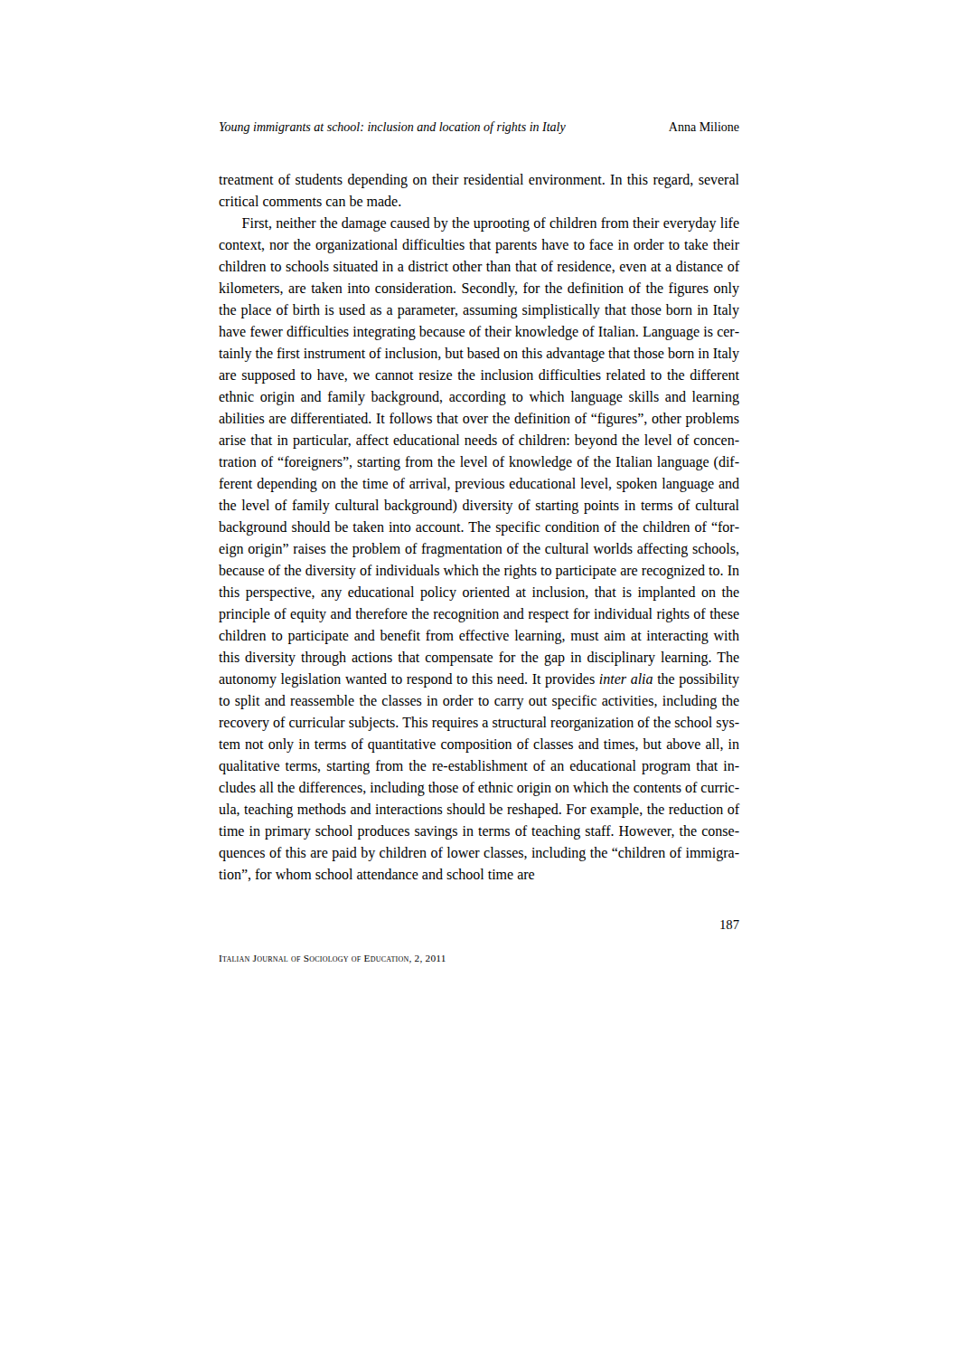Young immigrants at school: inclusion and location of rights in Italy Anna Milione
treatment of students depending on their residential environment. In this regard, several critical comments can be made.
First, neither the damage caused by the uprooting of children from their everyday life context, nor the organizational difficulties that parents have to face in order to take their children to schools situated in a district other than that of residence, even at a distance of kilometers, are taken into consideration. Secondly, for the definition of the figures only the place of birth is used as a parameter, assuming simplistically that those born in Italy have fewer difficulties integrating because of their knowledge of Italian. Language is certainly the first instrument of inclusion, but based on this advantage that those born in Italy are supposed to have, we cannot resize the inclusion difficulties related to the different ethnic origin and family background, according to which language skills and learning abilities are differentiated. It follows that over the definition of “figures”, other problems arise that in particular, affect educational needs of children: beyond the level of concentration of “foreigners”, starting from the level of knowledge of the Italian language (different depending on the time of arrival, previous educational level, spoken language and the level of family cultural background) diversity of starting points in terms of cultural background should be taken into account. The specific condition of the children of “foreign origin” raises the problem of fragmentation of the cultural worlds affecting schools, because of the diversity of individuals which the rights to participate are recognized to. In this perspective, any educational policy oriented at inclusion, that is implanted on the principle of equity and therefore the recognition and respect for individual rights of these children to participate and benefit from effective learning, must aim at interacting with this diversity through actions that compensate for the gap in disciplinary learning. The autonomy legislation wanted to respond to this need. It provides inter alia the possibility to split and reassemble the classes in order to carry out specific activities, including the recovery of curricular subjects. This requires a structural reorganization of the school system not only in terms of quantitative composition of classes and times, but above all, in qualitative terms, starting from the re-establishment of an educational program that includes all the differences, including those of ethnic origin on which the contents of curricula, teaching methods and interactions should be reshaped. For example, the reduction of time in primary school produces savings in terms of teaching staff. However, the consequences of this are paid by children of lower classes, including the “children of immigration”, for whom school attendance and school time are
187
Italian Journal of Sociology of Education, 2, 2011